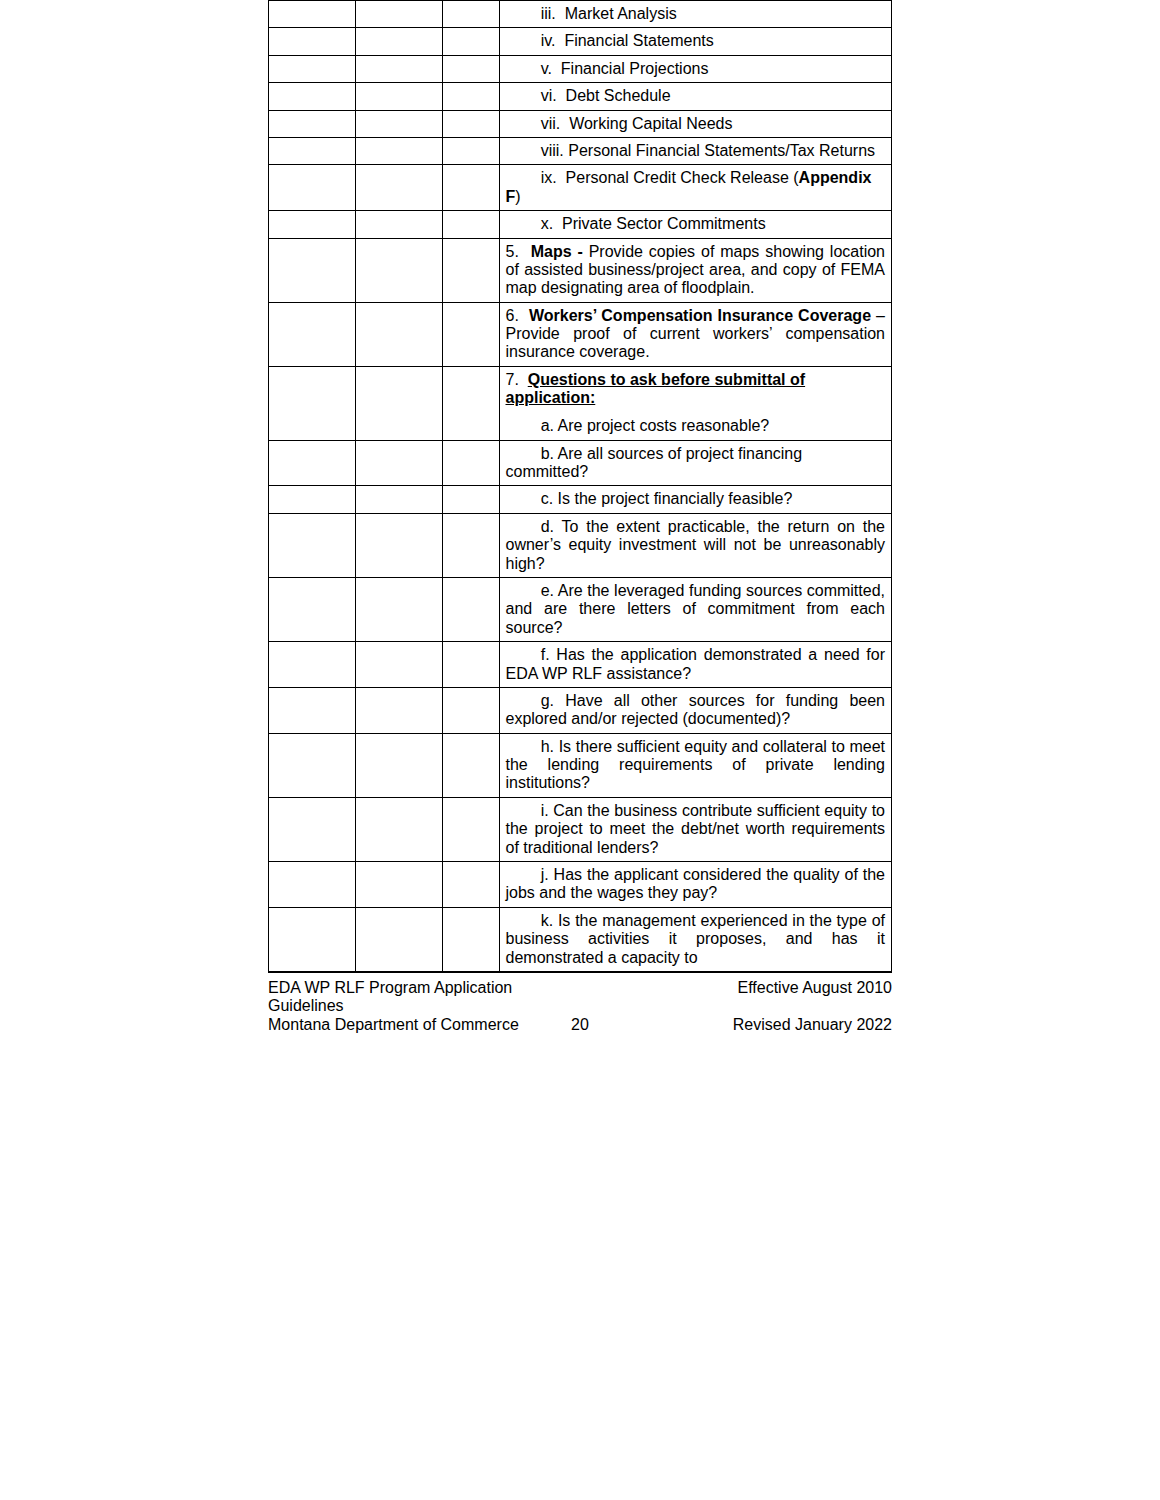| | | | iii. Market Analysis |
| | | | iv. Financial Statements |
| | | | v. Financial Projections |
| | | | vi. Debt Schedule |
| | | | vii. Working Capital Needs |
| | | | viii. Personal Financial Statements/Tax Returns |
| | | | ix. Personal Credit Check Release ( Appendix F ) |
| | | | x. Private Sector Commitments |
| | | | 5. Maps - Provide copies of maps showing location of assisted business/project area, and copy of FEMA map designating area of floodplain. |
| | | | 6. Workers’ Compensation Insurance Coverage – Provide proof of current workers’ compensation insurance coverage. |
| | | | 7. Questions to ask before submittal of application: a. Are project costs reasonable? |
| | | | b. Are all sources of project financing committed? |
| | | | c. Is the project financially feasible? |
| | | | d. To the extent practicable, the return on the owner’s equity investment will not be unreasonably high? |
| | | | e. Are the leveraged funding sources committed, and are there letters of commitment from each source? |
| | | | f. Has the application demonstrated a need for EDA WP RLF assistance? |
| | | | g. Have all other sources for funding been explored and/or rejected (documented)? |
| | | | h. Is there sufficient equity and collateral to meet the lending requirements of private lending institutions? |
| | | | i. Can the business contribute sufficient equity to the project to meet the debt/net worth requirements of traditional lenders? |
| | | | j. Has the applicant considered the quality of the jobs and the wages they pay? |
| | | | k. Is the management experienced in the type of business activities it proposes, and has it demonstrated a capacity to |
EDA WP RLF Program Application Guidelines
Effective August 2010
Montana Department of Commerce
20
Revised January 2022